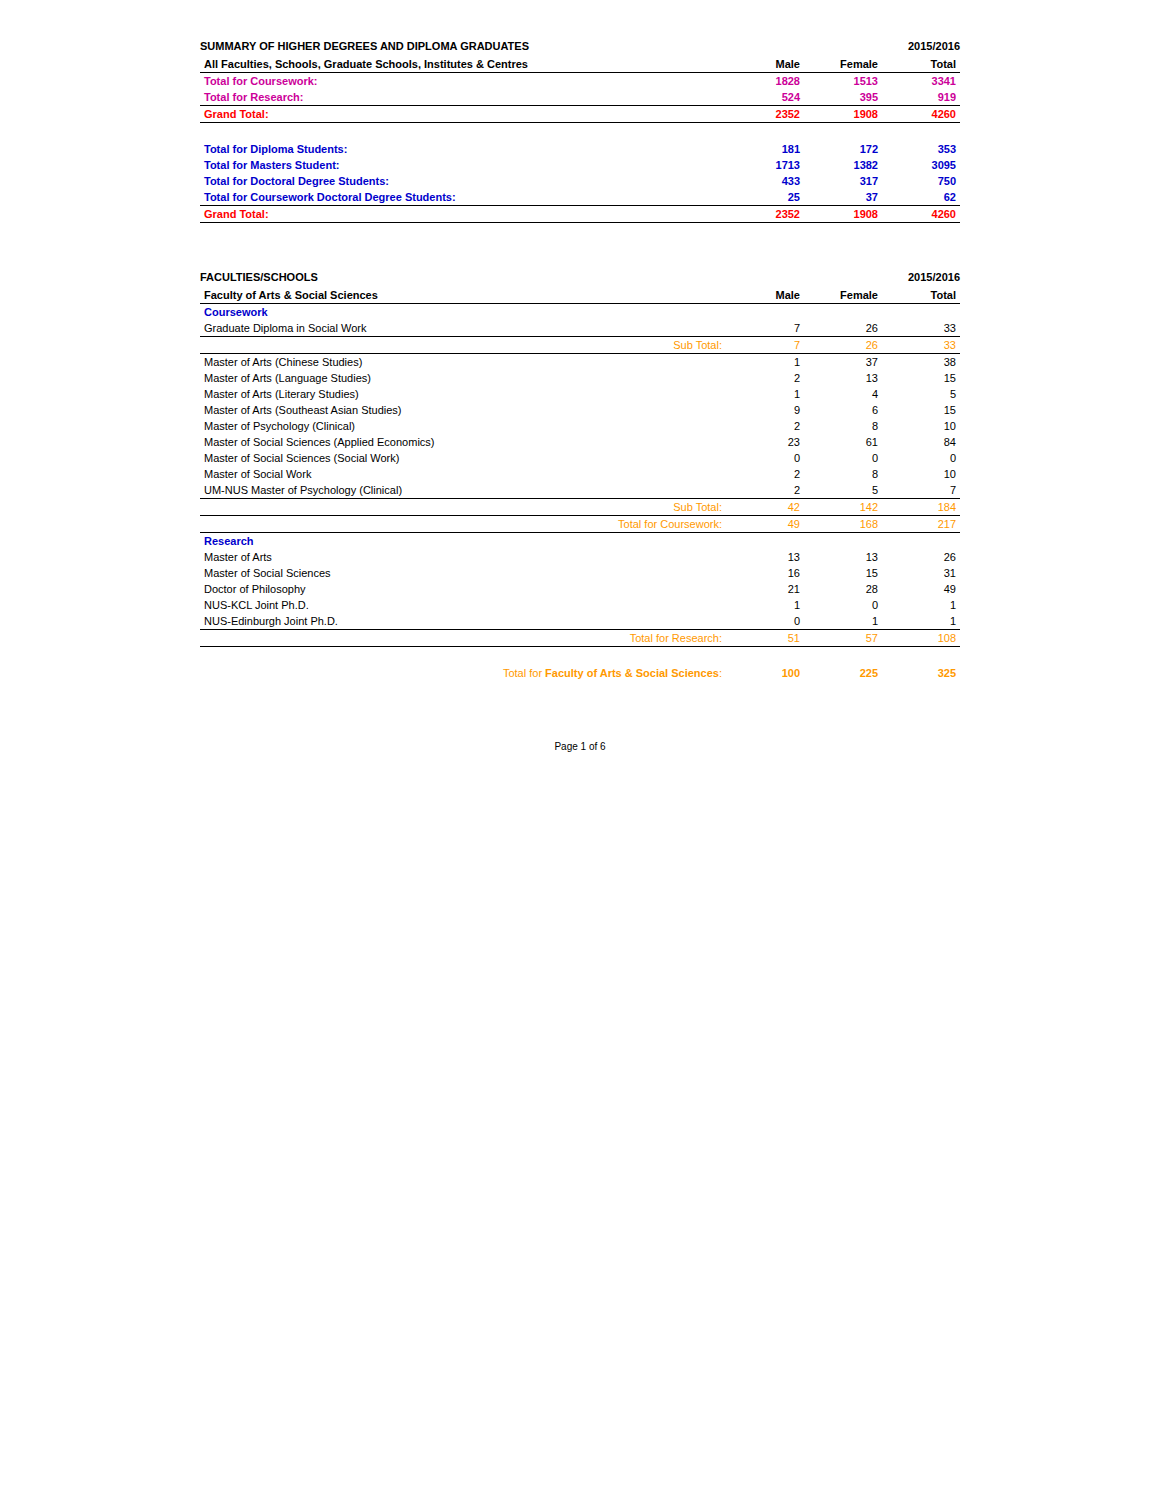SUMMARY OF HIGHER DEGREES AND DIPLOMA GRADUATES
2015/2016
| All Faculties, Schools, Graduate Schools, Institutes & Centres | Male | Female | Total |
| --- | --- | --- | --- |
| Total for Coursework: | 1828 | 1513 | 3341 |
| Total for Research: | 524 | 395 | 919 |
| Grand Total: | 2352 | 1908 | 4260 |
| Total for Diploma Students: | 181 | 172 | 353 |
| Total for Masters Student: | 1713 | 1382 | 3095 |
| Total for Doctoral Degree Students: | 433 | 317 | 750 |
| Total for Coursework Doctoral Degree Students: | 25 | 37 | 62 |
| Grand Total: | 2352 | 1908 | 4260 |
FACULTIES/SCHOOLS
2015/2016
| Faculty of Arts & Social Sciences | Male | Female | Total |
| --- | --- | --- | --- |
| Coursework | | | |
| Graduate Diploma in Social Work | 7 | 26 | 33 |
| Sub Total: | 7 | 26 | 33 |
| Master of Arts (Chinese Studies) | 1 | 37 | 38 |
| Master of Arts (Language Studies) | 2 | 13 | 15 |
| Master of Arts (Literary Studies) | 1 | 4 | 5 |
| Master of Arts (Southeast Asian Studies) | 9 | 6 | 15 |
| Master of Psychology (Clinical) | 2 | 8 | 10 |
| Master of Social Sciences (Applied Economics) | 23 | 61 | 84 |
| Master of Social Sciences (Social Work) | 0 | 0 | 0 |
| Master of Social Work | 2 | 8 | 10 |
| UM-NUS Master of Psychology (Clinical) | 2 | 5 | 7 |
| Sub Total: | 42 | 142 | 184 |
| Total for Coursework: | 49 | 168 | 217 |
| Research | | | |
| Master of Arts | 13 | 13 | 26 |
| Master of Social Sciences | 16 | 15 | 31 |
| Doctor of Philosophy | 21 | 28 | 49 |
| NUS-KCL Joint Ph.D. | 1 | 0 | 1 |
| NUS-Edinburgh Joint Ph.D. | 0 | 1 | 1 |
| Total for Research: | 51 | 57 | 108 |
| Total for Faculty of Arts & Social Sciences : | 100 | 225 | 325 |
Page 1 of 6